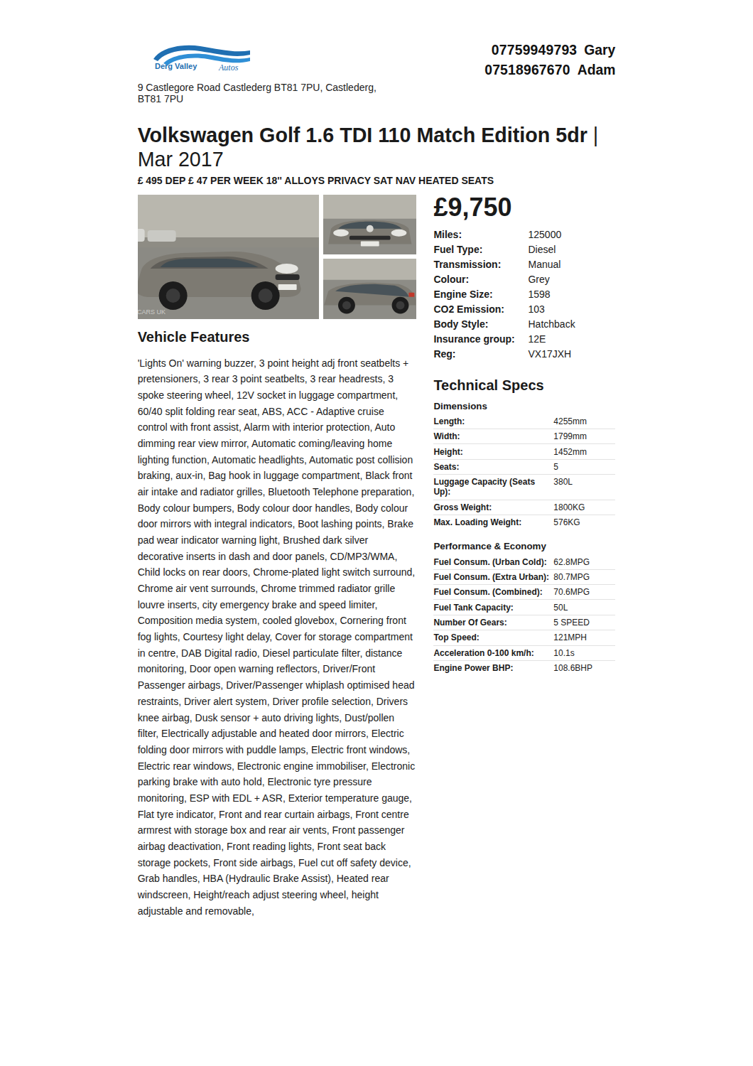Derg Valley Autos
9 Castlegore Road Castlederg BT81 7PU, Castlederg, BT81 7PU
07759949793 Gary
07518967670 Adam
Volkswagen Golf 1.6 TDI 110 Match Edition 5dr | Mar 2017
£ 495 DEP £ 47 PER WEEK 18'' ALLOYS PRIVACY SAT NAV HEATED SEATS
AUTO CARS UK
Vehicle Features
'Lights On' warning buzzer, 3 point height adj front seatbelts + pretensioners, 3 rear 3 point seatbelts, 3 rear headrests, 3 spoke steering wheel, 12V socket in luggage compartment, 60/40 split folding rear seat, ABS, ACC - Adaptive cruise control with front assist, Alarm with interior protection, Auto dimming rear view mirror, Automatic coming/leaving home lighting function, Automatic headlights, Automatic post collision braking, aux-in, Bag hook in luggage compartment, Black front air intake and radiator grilles, Bluetooth Telephone preparation, Body colour bumpers, Body colour door handles, Body colour door mirrors with integral indicators, Boot lashing points, Brake pad wear indicator warning light, Brushed dark silver decorative inserts in dash and door panels, CD/MP3/WMA, Child locks on rear doors, Chrome-plated light switch surround, Chrome air vent surrounds, Chrome trimmed radiator grille louvre inserts, city emergency brake and speed limiter, Composition media system, cooled glovebox, Cornering front fog lights, Courtesy light delay, Cover for storage compartment in centre, DAB Digital radio, Diesel particulate filter, distance monitoring, Door open warning reflectors, Driver/Front Passenger airbags, Driver/Passenger whiplash optimised head restraints, Driver alert system, Driver profile selection, Drivers knee airbag, Dusk sensor + auto driving lights, Dust/pollen filter, Electrically adjustable and heated door mirrors, Electric folding door mirrors with puddle lamps, Electric front windows, Electric rear windows, Electronic engine immobiliser, Electronic parking brake with auto hold, Electronic tyre pressure monitoring, ESP with EDL + ASR, Exterior temperature gauge, Flat tyre indicator, Front and rear curtain airbags, Front centre armrest with storage box and rear air vents, Front passenger airbag deactivation, Front reading lights, Front seat back storage pockets, Front side airbags, Fuel cut off safety device, Grab handles, HBA (Hydraulic Brake Assist), Heated rear windscreen, Height/reach adjust steering wheel, height adjustable and removable,
£9,750
| Miles: | 125000 |
| Fuel Type: | Diesel |
| Transmission: | Manual |
| Colour: | Grey |
| Engine Size: | 1598 |
| CO2 Emission: | 103 |
| Body Style: | Hatchback |
| Insurance group: | 12E |
| Reg: | VX17JXH |
Technical Specs
Dimensions
| Length: | 4255mm |
| Width: | 1799mm |
| Height: | 1452mm |
| Seats: | 5 |
| Luggage Capacity (Seats Up): | 380L |
| Gross Weight: | 1800KG |
| Max. Loading Weight: | 576KG |
Performance & Economy
| Fuel Consum. (Urban Cold): | 62.8MPG |
| Fuel Consum. (Extra Urban): | 80.7MPG |
| Fuel Consum. (Combined): | 70.6MPG |
| Fuel Tank Capacity: | 50L |
| Number Of Gears: | 5 SPEED |
| Top Speed: | 121MPH |
| Acceleration 0-100 km/h: | 10.1s |
| Engine Power BHP: | 108.6BHP |